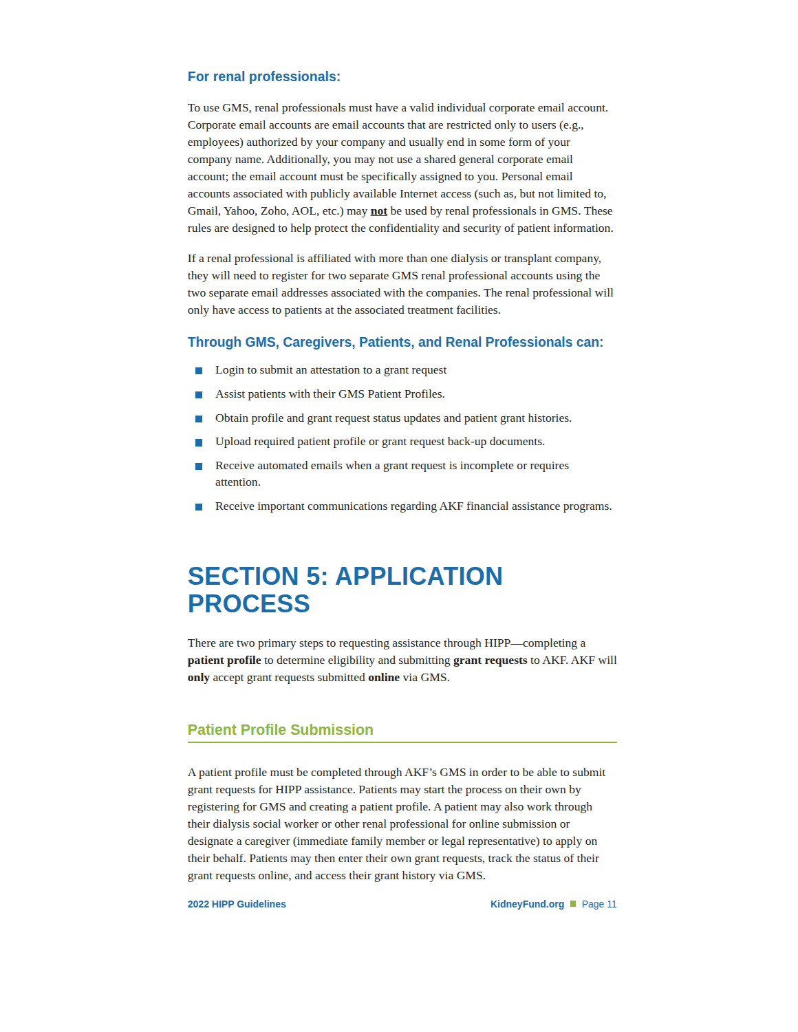For renal professionals:
To use GMS, renal professionals must have a valid individual corporate email account. Corporate email accounts are email accounts that are restricted only to users (e.g., employees) authorized by your company and usually end in some form of your company name. Additionally, you may not use a shared general corporate email account; the email account must be specifically assigned to you. Personal email accounts associated with publicly available Internet access (such as, but not limited to, Gmail, Yahoo, Zoho, AOL, etc.) may not be used by renal professionals in GMS. These rules are designed to help protect the confidentiality and security of patient information.
If a renal professional is affiliated with more than one dialysis or transplant company, they will need to register for two separate GMS renal professional accounts using the two separate email addresses associated with the companies. The renal professional will only have access to patients at the associated treatment facilities.
Through GMS, Caregivers, Patients, and Renal Professionals can:
Login to submit an attestation to a grant request
Assist patients with their GMS Patient Profiles.
Obtain profile and grant request status updates and patient grant histories.
Upload required patient profile or grant request back-up documents.
Receive automated emails when a grant request is incomplete or requires attention.
Receive important communications regarding AKF financial assistance programs.
SECTION 5: APPLICATION PROCESS
There are two primary steps to requesting assistance through HIPP—completing a patient profile to determine eligibility and submitting grant requests to AKF. AKF will only accept grant requests submitted online via GMS.
Patient Profile Submission
A patient profile must be completed through AKF’s GMS in order to be able to submit grant requests for HIPP assistance. Patients may start the process on their own by registering for GMS and creating a patient profile. A patient may also work through their dialysis social worker or other renal professional for online submission or designate a caregiver (immediate family member or legal representative) to apply on their behalf. Patients may then enter their own grant requests, track the status of their grant requests online, and access their grant history via GMS.
2022 HIPP Guidelines
KidneyFund.org Page 11